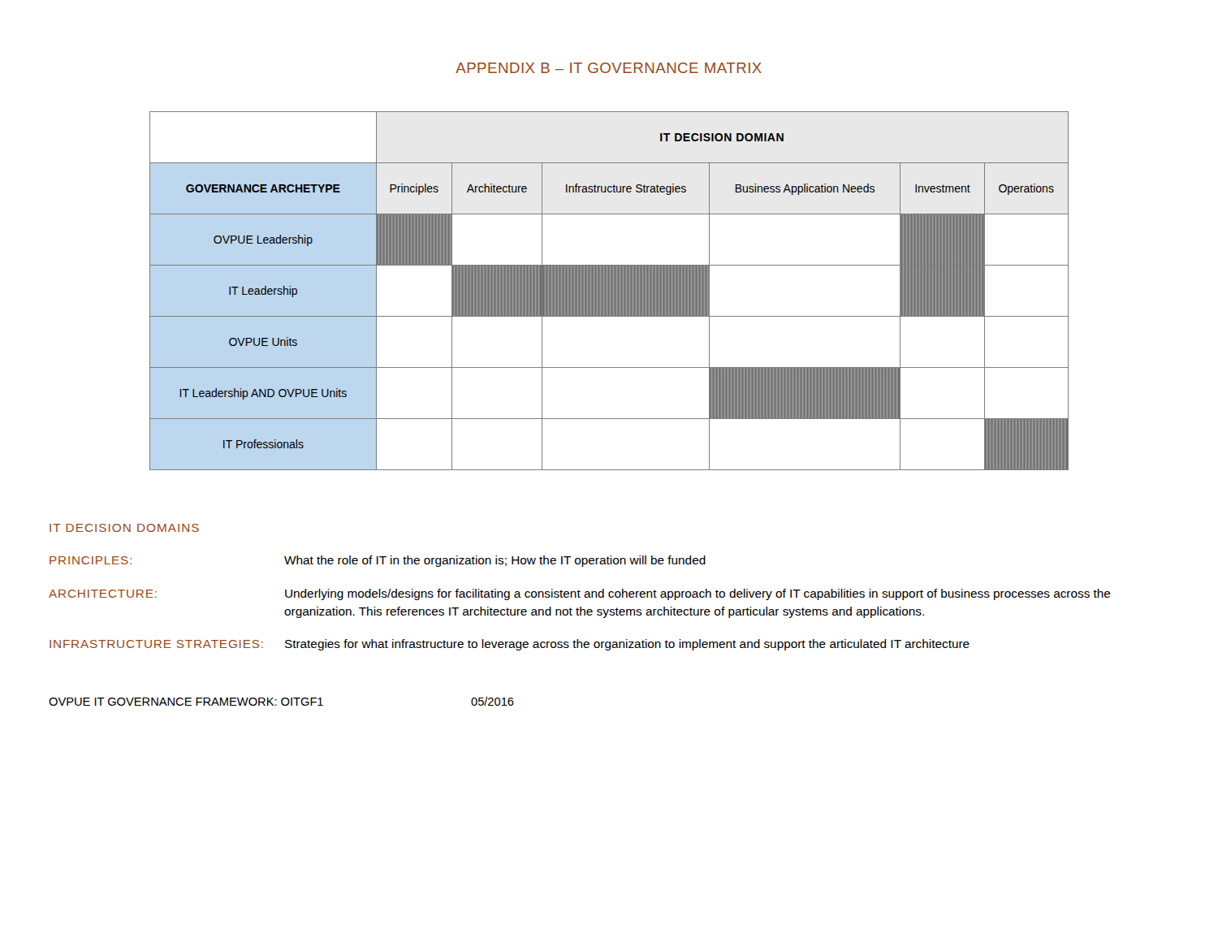APPENDIX B – IT GOVERNANCE MATRIX
| | IT DECISION DOMIAN |
| --- | --- |
| GOVERNANCE ARCHETYPE | Principles | Architecture | Infrastructure Strategies | Business Application Needs | Investment | Operations |
| OVPUE Leadership | | | | | | |
| IT Leadership | | | | | | |
| OVPUE Units | | | | | | |
| IT Leadership AND OVPUE Units | | | | | | |
| IT Professionals | | | | | | |
IT DECISION DOMAINS
PRINCIPLES:
What the role of IT in the organization is; How the IT operation will be funded
ARCHITECTURE:
Underlying models/designs for facilitating a consistent and coherent approach to delivery of IT capabilities in support of business processes across the organization. This references IT architecture and not the systems architecture of particular systems and applications.
INFRASTRUCTURE STRATEGIES:
Strategies for what infrastructure to leverage across the organization to implement and support the articulated IT architecture
OVPUE IT GOVERNANCE FRAMEWORK: OITGF1
05/2016